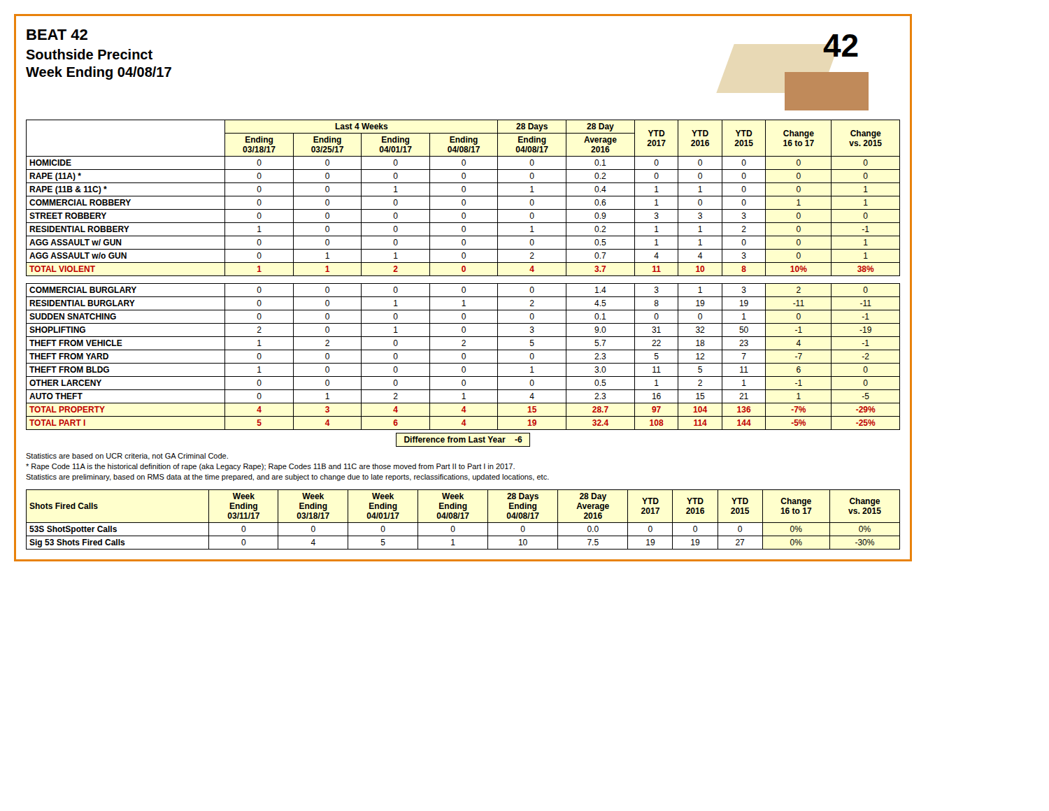BEAT 42
Southside Precinct
Week Ending 04/08/17
42
| | Last 4 Weeks | 28 Days | 28 Day | YTD 2017 | YTD 2016 | YTD 2015 | Change 16 to 17 | Change vs. 2015 |
| --- | --- | --- | --- | --- | --- | --- | --- | --- |
| Ending 03/18/17 | Ending 03/25/17 | Ending 04/01/17 | Ending 04/08/17 | Ending 04/08/17 | Average 2016 |
| HOMICIDE | 0 | 0 | 0 | 0 | 0 | 0.1 | 0 | 0 | 0 | 0 | 0 |
| RAPE (11A) * | 0 | 0 | 0 | 0 | 0 | 0.2 | 0 | 0 | 0 | 0 | 0 |
| RAPE (11B & 11C) * | 0 | 0 | 1 | 0 | 1 | 0.4 | 1 | 1 | 0 | 0 | 1 |
| COMMERCIAL ROBBERY | 0 | 0 | 0 | 0 | 0 | 0.6 | 1 | 0 | 0 | 1 | 1 |
| STREET ROBBERY | 0 | 0 | 0 | 0 | 0 | 0.9 | 3 | 3 | 3 | 0 | 0 |
| RESIDENTIAL ROBBERY | 1 | 0 | 0 | 0 | 1 | 0.2 | 1 | 1 | 2 | 0 | -1 |
| AGG ASSAULT w/ GUN | 0 | 0 | 0 | 0 | 0 | 0.5 | 1 | 1 | 0 | 0 | 1 |
| AGG ASSAULT w/o GUN | 0 | 1 | 1 | 0 | 2 | 0.7 | 4 | 4 | 3 | 0 | 1 |
| TOTAL VIOLENT | 1 | 1 | 2 | 0 | 4 | 3.7 | 11 | 10 | 8 | 10% | 38% |
| COMMERCIAL BURGLARY | 0 | 0 | 0 | 0 | 0 | 1.4 | 3 | 1 | 3 | 2 | 0 |
| RESIDENTIAL BURGLARY | 0 | 0 | 1 | 1 | 2 | 4.5 | 8 | 19 | 19 | -11 | -11 |
| SUDDEN SNATCHING | 0 | 0 | 0 | 0 | 0 | 0.1 | 0 | 0 | 1 | 0 | -1 |
| SHOPLIFTING | 2 | 0 | 1 | 0 | 3 | 9.0 | 31 | 32 | 50 | -1 | -19 |
| THEFT FROM VEHICLE | 1 | 2 | 0 | 2 | 5 | 5.7 | 22 | 18 | 23 | 4 | -1 |
| THEFT FROM YARD | 0 | 0 | 0 | 0 | 0 | 2.3 | 5 | 12 | 7 | -7 | -2 |
| THEFT FROM BLDG | 1 | 0 | 0 | 0 | 1 | 3.0 | 11 | 5 | 11 | 6 | 0 |
| OTHER LARCENY | 0 | 0 | 0 | 0 | 0 | 0.5 | 1 | 2 | 1 | -1 | 0 |
| AUTO THEFT | 0 | 1 | 2 | 1 | 4 | 2.3 | 16 | 15 | 21 | 1 | -5 |
| TOTAL PROPERTY | 4 | 3 | 4 | 4 | 15 | 28.7 | 97 | 104 | 136 | -7% | -29% |
| TOTAL PART I | 5 | 4 | 6 | 4 | 19 | 32.4 | 108 | 114 | 144 | -5% | -25% |
Difference from Last Year -6
Statistics are based on UCR criteria, not GA Criminal Code.
* Rape Code 11A is the historical definition of rape (aka Legacy Rape); Rape Codes 11B and 11C are those moved from Part II to Part I in 2017.
Statistics are preliminary, based on RMS data at the time prepared, and are subject to change due to late reports, reclassifications, updated locations, etc.
| Shots Fired Calls | Week Ending 03/11/17 | Week Ending 03/18/17 | Week Ending 04/01/17 | Week Ending 04/08/17 | 28 Days Ending 04/08/17 | 28 Day Average 2016 | YTD 2017 | YTD 2016 | YTD 2015 | Change 16 to 17 | Change vs. 2015 |
| --- | --- | --- | --- | --- | --- | --- | --- | --- | --- | --- | --- |
| 53S ShotSpotter Calls | 0 | 0 | 0 | 0 | 0 | 0.0 | 0 | 0 | 0 | 0% | 0% |
| Sig 53 Shots Fired Calls | 0 | 4 | 5 | 1 | 10 | 7.5 | 19 | 19 | 27 | 0% | -30% |